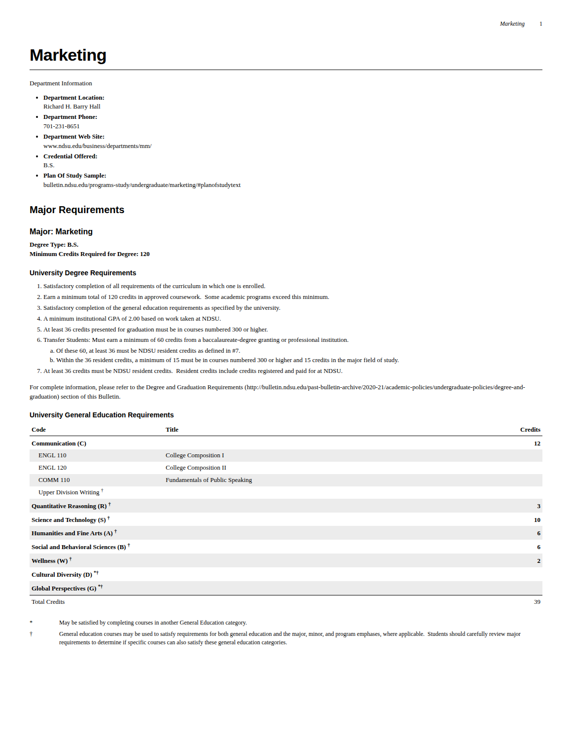Marketing 1
Marketing
Department Information
Department Location:
Richard H. Barry Hall
Department Phone:
701-231-8651
Department Web Site:
www.ndsu.edu/business/departments/mm/
Credential Offered:
B.S.
Plan Of Study Sample:
bulletin.ndsu.edu/programs-study/undergraduate/marketing/#planofstudytext
Major Requirements
Major: Marketing
Degree Type: B.S.
Minimum Credits Required for Degree: 120
University Degree Requirements
Satisfactory completion of all requirements of the curriculum in which one is enrolled.
Earn a minimum total of 120 credits in approved coursework. Some academic programs exceed this minimum.
Satisfactory completion of the general education requirements as specified by the university.
A minimum institutional GPA of 2.00 based on work taken at NDSU.
At least 36 credits presented for graduation must be in courses numbered 300 or higher.
Transfer Students: Must earn a minimum of 60 credits from a baccalaureate-degree granting or professional institution.
Of these 60, at least 36 must be NDSU resident credits as defined in #7.
Within the 36 resident credits, a minimum of 15 must be in courses numbered 300 or higher and 15 credits in the major field of study.
At least 36 credits must be NDSU resident credits. Resident credits include credits registered and paid for at NDSU.
For complete information, please refer to the Degree and Graduation Requirements (http://bulletin.ndsu.edu/past-bulletin-archive/2020-21/academic-policies/undergraduate-policies/degree-and-graduation) section of this Bulletin.
University General Education Requirements
| Code | Title | Credits |
| --- | --- | --- |
| Communication (C) | 12 |
| ENGL 110 | College Composition I | |
| ENGL 120 | College Composition II | |
| COMM 110 | Fundamentals of Public Speaking | |
| Upper Division Writing † | |
| Quantitative Reasoning (R) † | 3 |
| Science and Technology (S) † | 10 |
| Humanities and Fine Arts (A) † | 6 |
| Social and Behavioral Sciences (B) † | 6 |
| Wellness (W) † | 2 |
| Cultural Diversity (D) *† | |
| Global Perspectives (G) *† | |
| Total Credits | 39 |
| * | May be satisfied by completing courses in another General Education category. |
| † | General education courses may be used to satisfy requirements for both general education and the major, minor, and program emphases, where applicable. Students should carefully review major requirements to determine if specific courses can also satisfy these general education categories. |